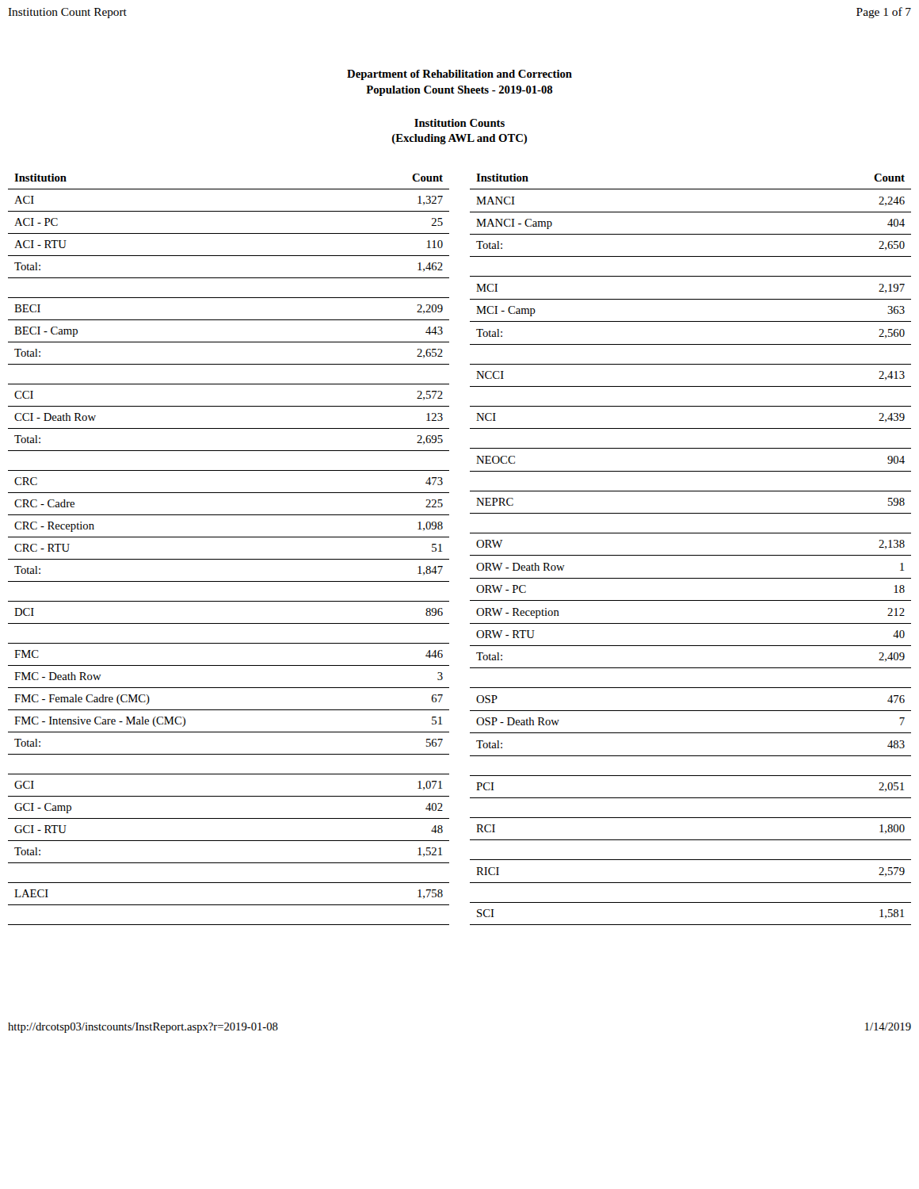Institution Count Report
Page 1 of 7
Department of Rehabilitation and Correction
Population Count Sheets - 2019-01-08
Institution Counts
(Excluding AWL and OTC)
| Institution | Count |
| --- | --- |
| ACI | 1,327 |
| ACI - PC | 25 |
| ACI - RTU | 110 |
| Total: | 1,462 |
| BECI | 2,209 |
| BECI - Camp | 443 |
| Total: | 2,652 |
| CCI | 2,572 |
| CCI - Death Row | 123 |
| Total: | 2,695 |
| CRC | 473 |
| CRC - Cadre | 225 |
| CRC - Reception | 1,098 |
| CRC - RTU | 51 |
| Total: | 1,847 |
| DCI | 896 |
| FMC | 446 |
| FMC - Death Row | 3 |
| FMC - Female Cadre (CMC) | 67 |
| FMC - Intensive Care - Male (CMC) | 51 |
| Total: | 567 |
| GCI | 1,071 |
| GCI - Camp | 402 |
| GCI - RTU | 48 |
| Total: | 1,521 |
| LAECI | 1,758 |
| Institution | Count |
| --- | --- |
| MANCI | 2,246 |
| MANCI - Camp | 404 |
| Total: | 2,650 |
| MCI | 2,197 |
| MCI - Camp | 363 |
| Total: | 2,560 |
| NCCI | 2,413 |
| NCI | 2,439 |
| NEOCC | 904 |
| NEPRC | 598 |
| ORW | 2,138 |
| ORW - Death Row | 1 |
| ORW - PC | 18 |
| ORW - Reception | 212 |
| ORW - RTU | 40 |
| Total: | 2,409 |
| OSP | 476 |
| OSP - Death Row | 7 |
| Total: | 483 |
| PCI | 2,051 |
| RCI | 1,800 |
| RICI | 2,579 |
| SCI | 1,581 |
http://drcotsp03/instcounts/InstReport.aspx?r=2019-01-08
1/14/2019